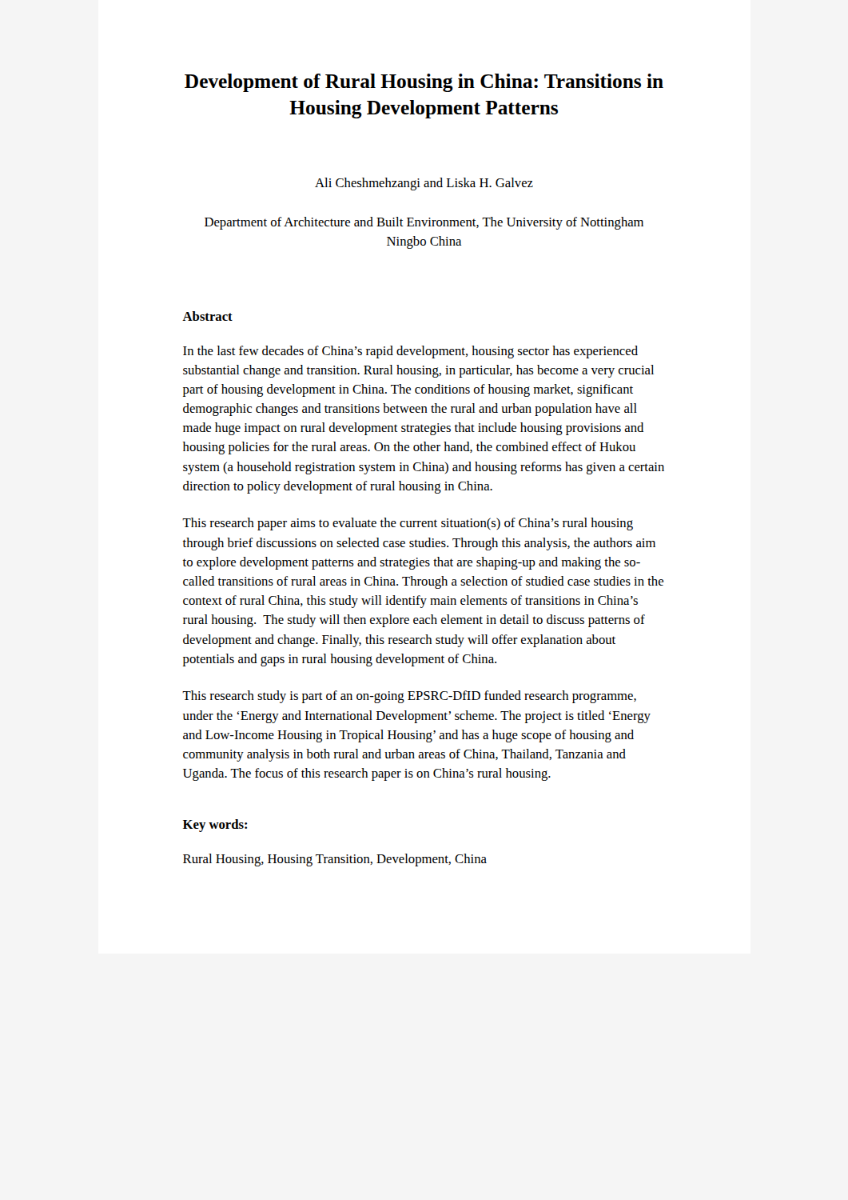Development of Rural Housing in China: Transitions in Housing Development Patterns
Ali Cheshmehzangi and Liska H. Galvez
Department of Architecture and Built Environment, The University of Nottingham Ningbo China
Abstract
In the last few decades of China’s rapid development, housing sector has experienced substantial change and transition. Rural housing, in particular, has become a very crucial part of housing development in China. The conditions of housing market, significant demographic changes and transitions between the rural and urban population have all made huge impact on rural development strategies that include housing provisions and housing policies for the rural areas. On the other hand, the combined effect of Hukou system (a household registration system in China) and housing reforms has given a certain direction to policy development of rural housing in China.
This research paper aims to evaluate the current situation(s) of China’s rural housing through brief discussions on selected case studies. Through this analysis, the authors aim to explore development patterns and strategies that are shaping-up and making the so-called transitions of rural areas in China. Through a selection of studied case studies in the context of rural China, this study will identify main elements of transitions in China’s rural housing. The study will then explore each element in detail to discuss patterns of development and change. Finally, this research study will offer explanation about potentials and gaps in rural housing development of China.
This research study is part of an on-going EPSRC-DfID funded research programme, under the ‘Energy and International Development’ scheme. The project is titled ‘Energy and Low-Income Housing in Tropical Housing’ and has a huge scope of housing and community analysis in both rural and urban areas of China, Thailand, Tanzania and Uganda. The focus of this research paper is on China’s rural housing.
Key words:
Rural Housing, Housing Transition, Development, China